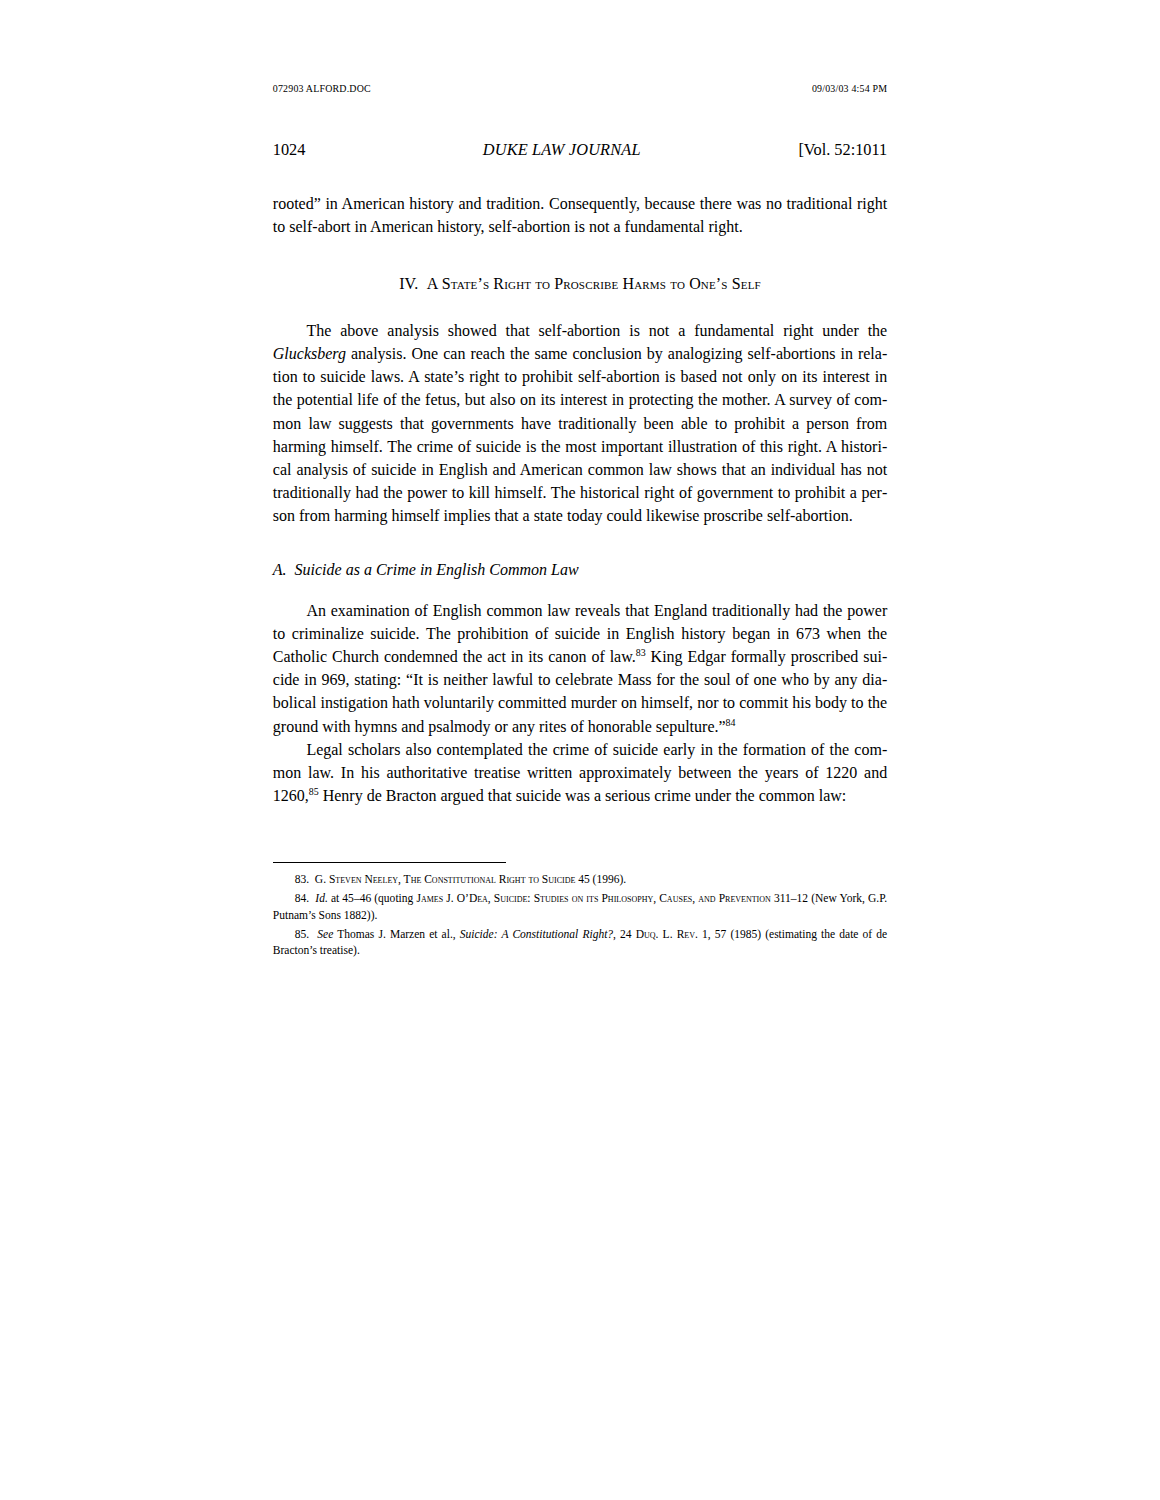072903 ALFORD.DOC 09/03/03 4:54 PM
1024 DUKE LAW JOURNAL [Vol. 52:1011
rooted” in American history and tradition. Consequently, because there was no traditional right to self-abort in American history, self-abortion is not a fundamental right.
IV. A State’s Right to Proscribe Harms to One’s Self
The above analysis showed that self-abortion is not a fundamental right under the Glucksberg analysis. One can reach the same conclusion by analogizing self-abortions in relation to suicide laws. A state’s right to prohibit self-abortion is based not only on its interest in the potential life of the fetus, but also on its interest in protecting the mother. A survey of common law suggests that governments have traditionally been able to prohibit a person from harming himself. The crime of suicide is the most important illustration of this right. A historical analysis of suicide in English and American common law shows that an individual has not traditionally had the power to kill himself. The historical right of government to prohibit a person from harming himself implies that a state today could likewise proscribe self-abortion.
A. Suicide as a Crime in English Common Law
An examination of English common law reveals that England traditionally had the power to criminalize suicide. The prohibition of suicide in English history began in 673 when the Catholic Church condemned the act in its canon of law.83 King Edgar formally proscribed suicide in 969, stating: “It is neither lawful to celebrate Mass for the soul of one who by any diabolical instigation hath voluntarily committed murder on himself, nor to commit his body to the ground with hymns and psalmody or any rites of honorable sepulture.”84
Legal scholars also contemplated the crime of suicide early in the formation of the common law. In his authoritative treatise written approximately between the years of 1220 and 1260,85 Henry de Bracton argued that suicide was a serious crime under the common law:
83. G. Steven Neeley, The Constitutional Right to Suicide 45 (1996).
84. Id. at 45–46 (quoting James J. O’Dea, Suicide: Studies on its Philosophy, Causes, and Prevention 311–12 (New York, G.P. Putnam’s Sons 1882)).
85. See Thomas J. Marzen et al., Suicide: A Constitutional Right?, 24 Duq. L. Rev. 1, 57 (1985) (estimating the date of de Bracton’s treatise).